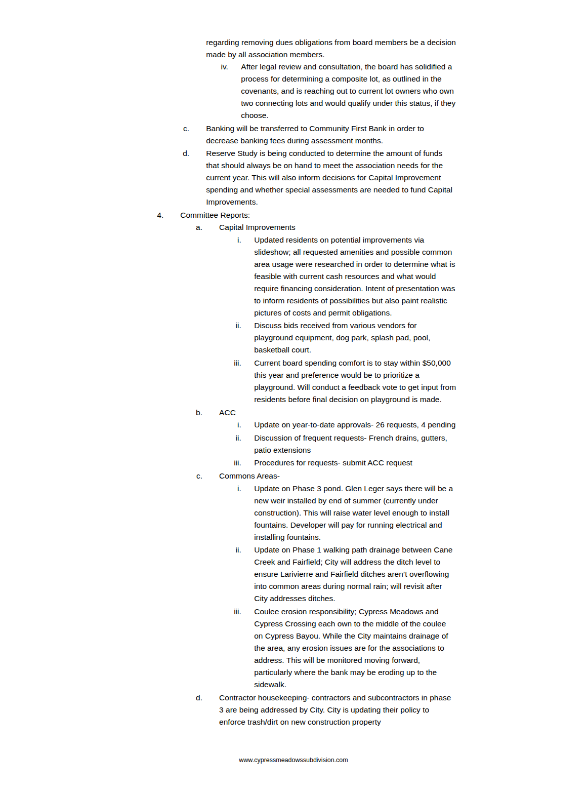regarding removing dues obligations from board members be a decision made by all association members.
After legal review and consultation, the board has solidified a process for determining a composite lot, as outlined in the covenants, and is reaching out to current lot owners who own two connecting lots and would qualify under this status, if they choose.
Banking will be transferred to Community First Bank in order to decrease banking fees during assessment months.
Reserve Study is being conducted to determine the amount of funds that should always be on hand to meet the association needs for the current year. This will also inform decisions for Capital Improvement spending and whether special assessments are needed to fund Capital Improvements.
Committee Reports:
Capital Improvements
Updated residents on potential improvements via slideshow; all requested amenities and possible common area usage were researched in order to determine what is feasible with current cash resources and what would require financing consideration. Intent of presentation was to inform residents of possibilities but also paint realistic pictures of costs and permit obligations.
Discuss bids received from various vendors for playground equipment, dog park, splash pad, pool, basketball court.
Current board spending comfort is to stay within $50,000 this year and preference would be to prioritize a playground. Will conduct a feedback vote to get input from residents before final decision on playground is made.
ACC
Update on year-to-date approvals- 26 requests, 4 pending
Discussion of frequent requests- French drains, gutters, patio extensions
Procedures for requests- submit ACC request
Commons Areas-
Update on Phase 3 pond. Glen Leger says there will be a new weir installed by end of summer (currently under construction). This will raise water level enough to install fountains. Developer will pay for running electrical and installing fountains.
Update on Phase 1 walking path drainage between Cane Creek and Fairfield; City will address the ditch level to ensure Larivierre and Fairfield ditches aren’t overflowing into common areas during normal rain; will revisit after City addresses ditches.
Coulee erosion responsibility; Cypress Meadows and Cypress Crossing each own to the middle of the coulee on Cypress Bayou. While the City maintains drainage of the area, any erosion issues are for the associations to address. This will be monitored moving forward, particularly where the bank may be eroding up to the sidewalk.
Contractor housekeeping- contractors and subcontractors in phase 3 are being addressed by City. City is updating their policy to enforce trash/dirt on new construction property
www.cypressmeadowssubdivision.com